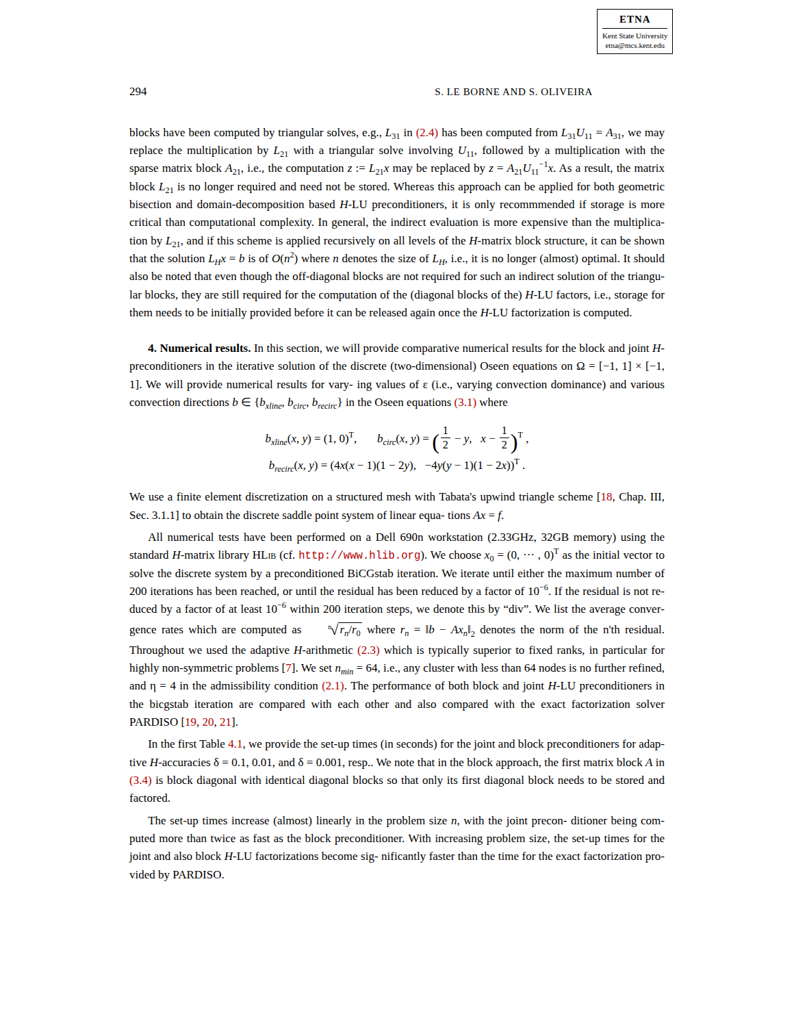ETNA
Kent State University
etna@mcs.kent.edu
294 S. LE BORNE AND S. OLIVEIRA
blocks have been computed by triangular solves, e.g., L31 in (2.4) has been computed from L31U11 = A31, we may replace the multiplication by L21 with a triangular solve involving U11, followed by a multiplication with the sparse matrix block A21, i.e., the computation z := L21x may be replaced by z = A21U11−1x. As a result, the matrix block L21 is no longer required and need not be stored. Whereas this approach can be applied for both geometric bisection and domain-decomposition based H-LU preconditioners, it is only recommmended if storage is more critical than computational complexity. In general, the indirect evaluation is more expensive than the multiplication by L21, and if this scheme is applied recursively on all levels of the H-matrix block structure, it can be shown that the solution LHx = b is of O(n2) where n denotes the size of LH, i.e., it is no longer (almost) optimal. It should also be noted that even though the off-diagonal blocks are not required for such an indirect solution of the triangular blocks, they are still required for the computation of the (diagonal blocks of the) H-LU factors, i.e., storage for them needs to be initially provided before it can be released again once the H-LU factorization is computed.
4. Numerical results. In this section, we will provide comparative numerical results for the block and joint H-preconditioners in the iterative solution of the discrete (two-dimensional) Oseen equations on Ω = [−1, 1] × [−1, 1]. We will provide numerical results for vary- ing values of ε (i.e., varying convection dominance) and various convection directions b ∈ {bxline, bcirc, brecirc} in the Oseen equations (3.1) where
bxline(x, y) = (1, 0)T, bcirc(x, y) = (12 − y, x − 12)T ,
brecirc(x, y) = (4x(x − 1)(1 − 2y), −4y(y − 1)(1 − 2x))T .
We use a finite element discretization on a structured mesh with Tabata's upwind triangle scheme [18, Chap. III, Sec. 3.1.1] to obtain the discrete saddle point system of linear equa- tions Ax = f.
All numerical tests have been performed on a Dell 690n workstation (2.33GHz, 32GB memory) using the standard H-matrix library HLib (cf. http://www.hlib.org). We choose x0 = (0, ··· , 0)T as the initial vector to solve the discrete system by a preconditioned BiCGstab iteration. We iterate until either the maximum number of 200 iterations has been reached, or until the residual has been reduced by a factor of 10−6. If the residual is not reduced by a factor of at least 10−6 within 200 iteration steps, we denote this by “div”. We list the average convergence rates which are computed as n√rn/r0 where rn = ‖b − Axn‖2 denotes the norm of the n'th residual. Throughout we used the adaptive H-arithmetic (2.3) which is typically superior to fixed ranks, in particular for highly non-symmetric problems [7]. We set nmin = 64, i.e., any cluster with less than 64 nodes is no further refined, and η = 4 in the admissibility condition (2.1). The performance of both block and joint H-LU preconditioners in the bicgstab iteration are compared with each other and also compared with the exact factorization solver PARDISO [19, 20, 21].
In the first Table 4.1, we provide the set-up times (in seconds) for the joint and block preconditioners for adaptive H-accuracies δ = 0.1, 0.01, and δ = 0.001, resp.. We note that in the block approach, the first matrix block A in (3.4) is block diagonal with identical diagonal blocks so that only its first diagonal block needs to be stored and factored.
The set-up times increase (almost) linearly in the problem size n, with the joint precon- ditioner being computed more than twice as fast as the block preconditioner. With increasing problem size, the set-up times for the joint and also block H-LU factorizations become sig- nificantly faster than the time for the exact factorization provided by PARDISO.